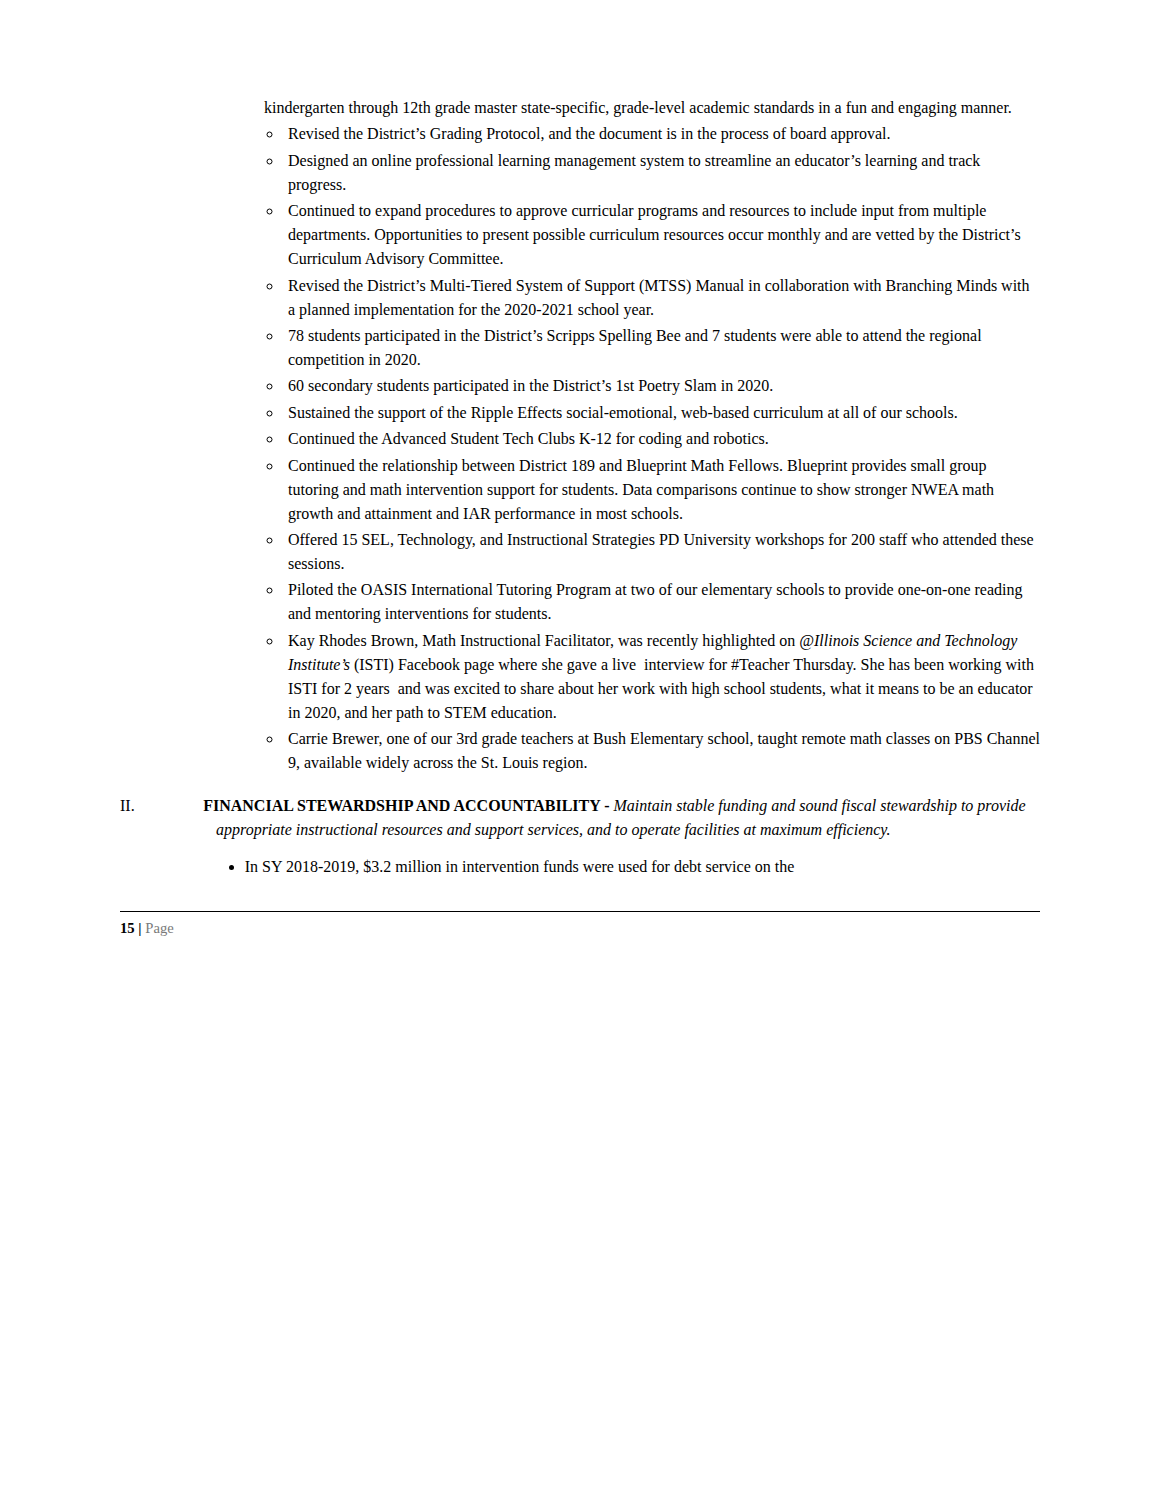kindergarten through 12th grade master state-specific, grade-level academic standards in a fun and engaging manner.
Revised the District’s Grading Protocol, and the document is in the process of board approval.
Designed an online professional learning management system to streamline an educator’s learning and track progress.
Continued to expand procedures to approve curricular programs and resources to include input from multiple departments. Opportunities to present possible curriculum resources occur monthly and are vetted by the District’s Curriculum Advisory Committee.
Revised the District’s Multi-Tiered System of Support (MTSS) Manual in collaboration with Branching Minds with a planned implementation for the 2020-2021 school year.
78 students participated in the District’s Scripps Spelling Bee and 7 students were able to attend the regional competition in 2020.
60 secondary students participated in the District’s 1st Poetry Slam in 2020.
Sustained the support of the Ripple Effects social-emotional, web-based curriculum at all of our schools.
Continued the Advanced Student Tech Clubs K-12 for coding and robotics.
Continued the relationship between District 189 and Blueprint Math Fellows. Blueprint provides small group tutoring and math intervention support for students. Data comparisons continue to show stronger NWEA math growth and attainment and IAR performance in most schools.
Offered 15 SEL, Technology, and Instructional Strategies PD University workshops for 200 staff who attended these sessions.
Piloted the OASIS International Tutoring Program at two of our elementary schools to provide one-on-one reading and mentoring interventions for students.
Kay Rhodes Brown, Math Instructional Facilitator, was recently highlighted on @Illinois Science and Technology Institute’s (ISTI) Facebook page where she gave a live interview for #Teacher Thursday. She has been working with ISTI for 2 years and was excited to share about her work with high school students, what it means to be an educator in 2020, and her path to STEM education.
Carrie Brewer, one of our 3rd grade teachers at Bush Elementary school, taught remote math classes on PBS Channel 9, available widely across the St. Louis region.
II. FINANCIAL STEWARDSHIP AND ACCOUNTABILITY - Maintain stable funding and sound fiscal stewardship to provide appropriate instructional resources and support services, and to operate facilities at maximum efficiency.
In SY 2018-2019, $3.2 million in intervention funds were used for debt service on the
15 | Page